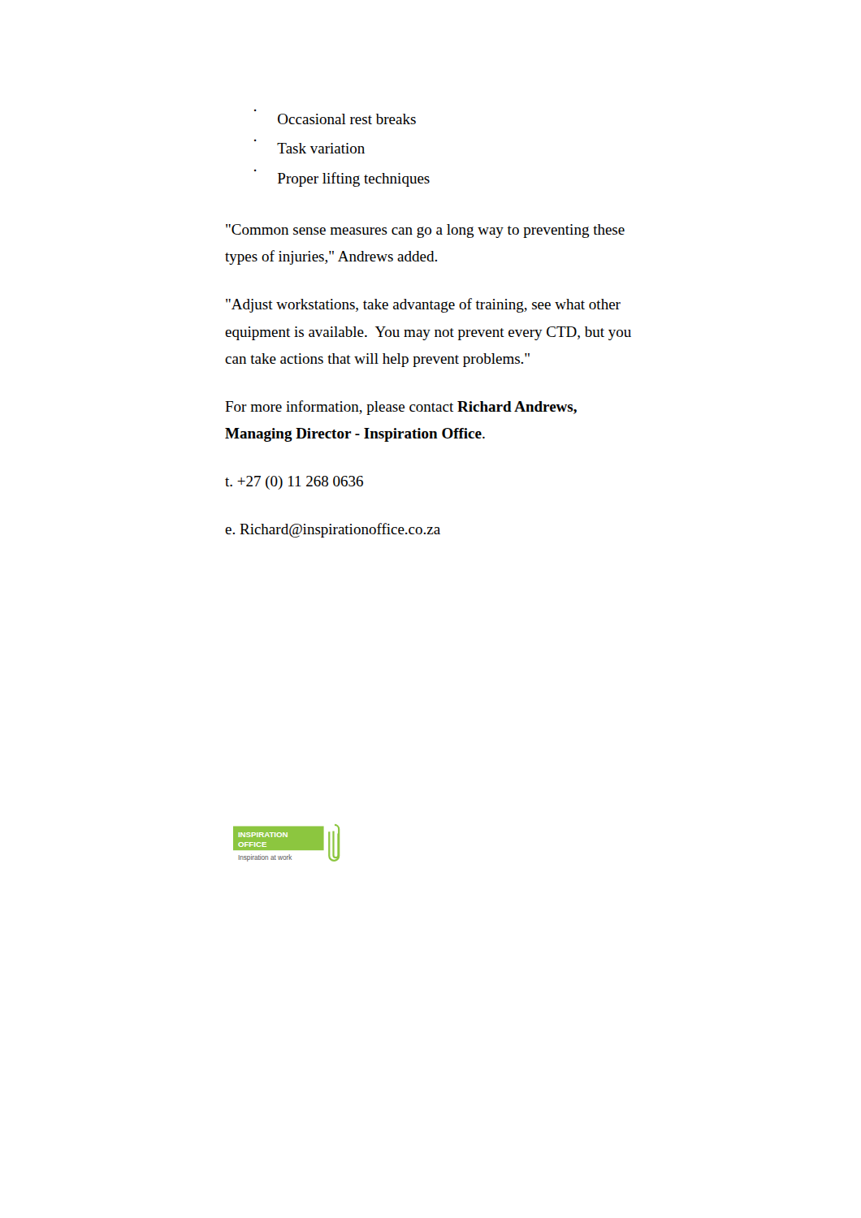Occasional rest breaks
Task variation
Proper lifting techniques
"Common sense measures can go a long way to preventing these types of injuries," Andrews added.
"Adjust workstations, take advantage of training, see what other equipment is available. You may not prevent every CTD, but you can take actions that will help prevent problems."
For more information, please contact Richard Andrews, Managing Director - Inspiration Office.
t. +27 (0) 11 268 0636
e. Richard@inspirationoffice.co.za
INSPIRATION OFFICE Inspiration at work